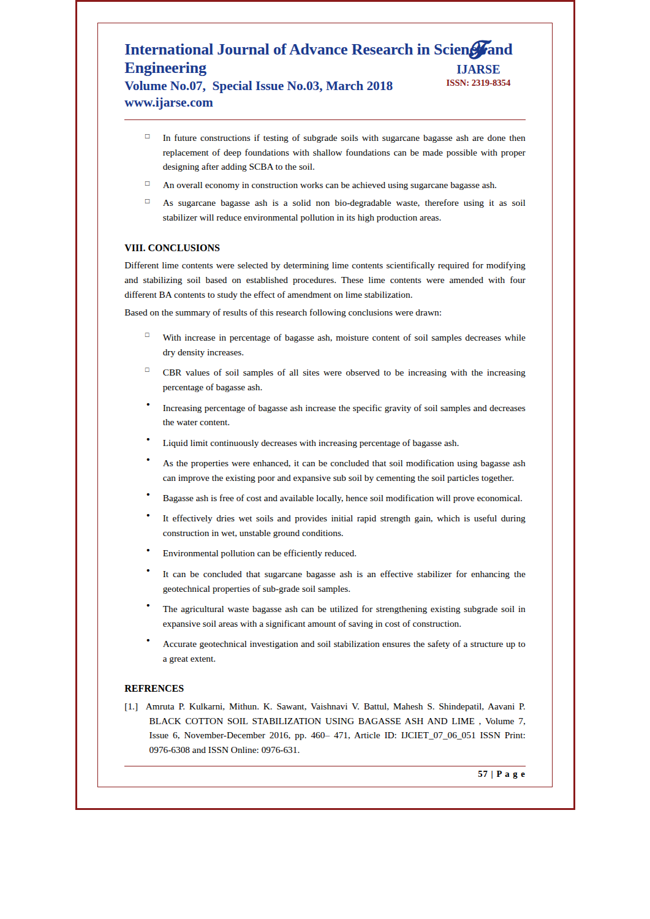𝓕
IJARSE
ISSN: 2319-8354
International Journal of Advance Research in Science and Engineering
Volume No.07, Special Issue No.03, March 2018
www.ijarse.com
In future constructions if testing of subgrade soils with sugarcane bagasse ash are done then replacement of deep foundations with shallow foundations can be made possible with proper designing after adding SCBA to the soil.
An overall economy in construction works can be achieved using sugarcane bagasse ash.
As sugarcane bagasse ash is a solid non bio-degradable waste, therefore using it as soil stabilizer will reduce environmental pollution in its high production areas.
VIII. CONCLUSIONS
Different lime contents were selected by determining lime contents scientifically required for modifying and stabilizing soil based on established procedures. These lime contents were amended with four different BA contents to study the effect of amendment on lime stabilization.
Based on the summary of results of this research following conclusions were drawn:
With increase in percentage of bagasse ash, moisture content of soil samples decreases while dry density increases.
CBR values of soil samples of all sites were observed to be increasing with the increasing percentage of bagasse ash.
Increasing percentage of bagasse ash increase the specific gravity of soil samples and decreases the water content.
Liquid limit continuously decreases with increasing percentage of bagasse ash.
As the properties were enhanced, it can be concluded that soil modification using bagasse ash can improve the existing poor and expansive sub soil by cementing the soil particles together.
Bagasse ash is free of cost and available locally, hence soil modification will prove economical.
It effectively dries wet soils and provides initial rapid strength gain, which is useful during construction in wet, unstable ground conditions.
Environmental pollution can be efficiently reduced.
It can be concluded that sugarcane bagasse ash is an effective stabilizer for enhancing the geotechnical properties of sub-grade soil samples.
The agricultural waste bagasse ash can be utilized for strengthening existing subgrade soil in expansive soil areas with a significant amount of saving in cost of construction.
Accurate geotechnical investigation and soil stabilization ensures the safety of a structure up to a great extent.
REFRENCES
[1.] Amruta P. Kulkarni, Mithun. K. Sawant, Vaishnavi V. Battul, Mahesh S. Shindepatil, Aavani P. BLACK COTTON SOIL STABILIZATION USING BAGASSE ASH AND LIME , Volume 7, Issue 6, November-December 2016, pp. 460– 471, Article ID: IJCIET_07_06_051 ISSN Print: 0976-6308 and ISSN Online: 0976-631.
57 | P a g e